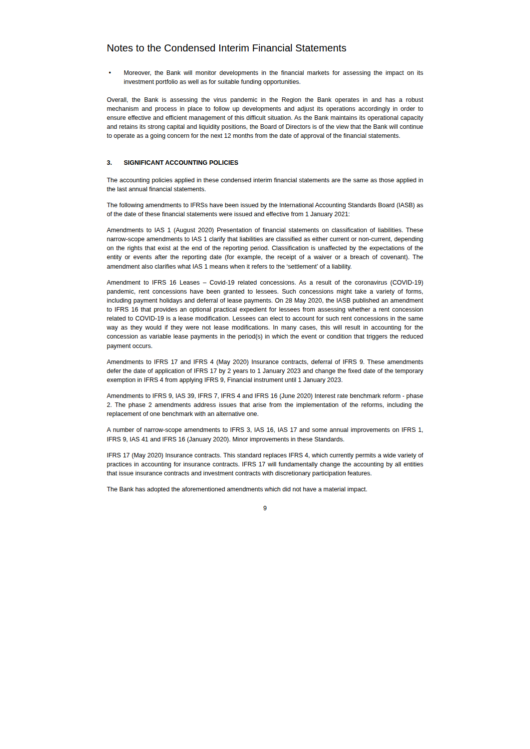Notes to the Condensed Interim Financial Statements
•
Moreover, the Bank will monitor developments in the financial markets for assessing the impact on its investment portfolio as well as for suitable funding opportunities.
Overall, the Bank is assessing the virus pandemic in the Region the Bank operates in and has a robust mechanism and process in place to follow up developments and adjust its operations accordingly in order to ensure effective and efficient management of this difficult situation. As the Bank maintains its operational capacity and retains its strong capital and liquidity positions, the Board of Directors is of the view that the Bank will continue to operate as a going concern for the next 12 months from the date of approval of the financial statements.
3.
SIGNIFICANT ACCOUNTING POLICIES
The accounting policies applied in these condensed interim financial statements are the same as those applied in the last annual financial statements.
The following amendments to IFRSs have been issued by the International Accounting Standards Board (IASB) as of the date of these financial statements were issued and effective from 1 January 2021:
Amendments to IAS 1 (August 2020) Presentation of financial statements on classification of liabilities. These narrow-scope amendments to IAS 1 clarify that liabilities are classified as either current or non-current, depending on the rights that exist at the end of the reporting period. Classification is unaffected by the expectations of the entity or events after the reporting date (for example, the receipt of a waiver or a breach of covenant). The amendment also clarifies what IAS 1 means when it refers to the ‘settlement’ of a liability.
Amendment to IFRS 16 Leases – Covid-19 related concessions. As a result of the coronavirus (COVID-19) pandemic, rent concessions have been granted to lessees. Such concessions might take a variety of forms, including payment holidays and deferral of lease payments. On 28 May 2020, the IASB published an amendment to IFRS 16 that provides an optional practical expedient for lessees from assessing whether a rent concession related to COVID-19 is a lease modification. Lessees can elect to account for such rent concessions in the same way as they would if they were not lease modifications. In many cases, this will result in accounting for the concession as variable lease payments in the period(s) in which the event or condition that triggers the reduced payment occurs.
Amendments to IFRS 17 and IFRS 4 (May 2020) Insurance contracts, deferral of IFRS 9. These amendments defer the date of application of IFRS 17 by 2 years to 1 January 2023 and change the fixed date of the temporary exemption in IFRS 4 from applying IFRS 9, Financial instrument until 1 January 2023.
Amendments to IFRS 9, IAS 39, IFRS 7, IFRS 4 and IFRS 16 (June 2020) Interest rate benchmark reform - phase 2. The phase 2 amendments address issues that arise from the implementation of the reforms, including the replacement of one benchmark with an alternative one.
A number of narrow-scope amendments to IFRS 3, IAS 16, IAS 17 and some annual improvements on IFRS 1, IFRS 9, IAS 41 and IFRS 16 (January 2020). Minor improvements in these Standards.
IFRS 17 (May 2020) Insurance contracts. This standard replaces IFRS 4, which currently permits a wide variety of practices in accounting for insurance contracts. IFRS 17 will fundamentally change the accounting by all entities that issue insurance contracts and investment contracts with discretionary participation features.
The Bank has adopted the aforementioned amendments which did not have a material impact.
9